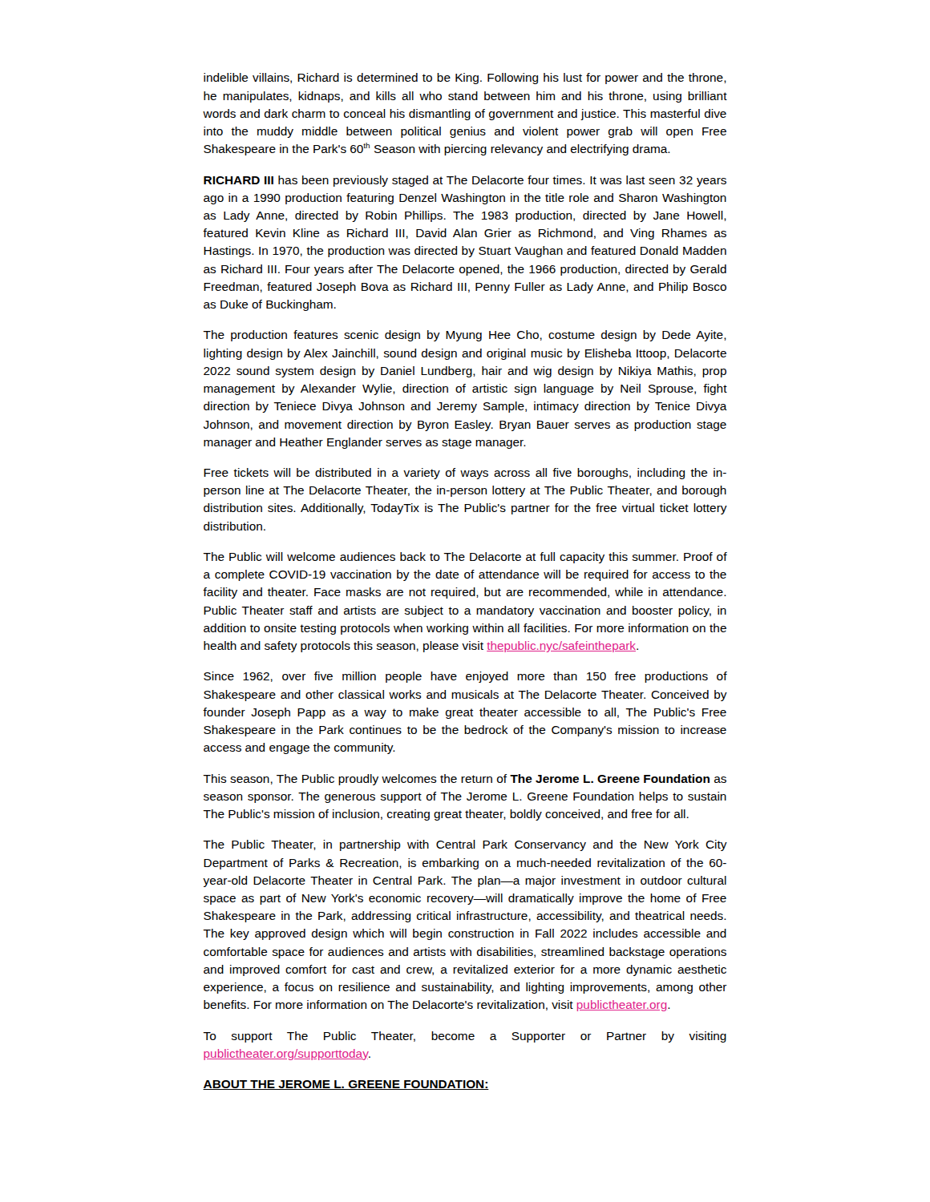indelible villains, Richard is determined to be King. Following his lust for power and the throne, he manipulates, kidnaps, and kills all who stand between him and his throne, using brilliant words and dark charm to conceal his dismantling of government and justice. This masterful dive into the muddy middle between political genius and violent power grab will open Free Shakespeare in the Park's 60th Season with piercing relevancy and electrifying drama.
RICHARD III has been previously staged at The Delacorte four times. It was last seen 32 years ago in a 1990 production featuring Denzel Washington in the title role and Sharon Washington as Lady Anne, directed by Robin Phillips. The 1983 production, directed by Jane Howell, featured Kevin Kline as Richard III, David Alan Grier as Richmond, and Ving Rhames as Hastings. In 1970, the production was directed by Stuart Vaughan and featured Donald Madden as Richard III. Four years after The Delacorte opened, the 1966 production, directed by Gerald Freedman, featured Joseph Bova as Richard III, Penny Fuller as Lady Anne, and Philip Bosco as Duke of Buckingham.
The production features scenic design by Myung Hee Cho, costume design by Dede Ayite, lighting design by Alex Jainchill, sound design and original music by Elisheba Ittoop, Delacorte 2022 sound system design by Daniel Lundberg, hair and wig design by Nikiya Mathis, prop management by Alexander Wylie, direction of artistic sign language by Neil Sprouse, fight direction by Teniece Divya Johnson and Jeremy Sample, intimacy direction by Tenice Divya Johnson, and movement direction by Byron Easley. Bryan Bauer serves as production stage manager and Heather Englander serves as stage manager.
Free tickets will be distributed in a variety of ways across all five boroughs, including the in-person line at The Delacorte Theater, the in-person lottery at The Public Theater, and borough distribution sites. Additionally, TodayTix is The Public's partner for the free virtual ticket lottery distribution.
The Public will welcome audiences back to The Delacorte at full capacity this summer. Proof of a complete COVID-19 vaccination by the date of attendance will be required for access to the facility and theater. Face masks are not required, but are recommended, while in attendance. Public Theater staff and artists are subject to a mandatory vaccination and booster policy, in addition to onsite testing protocols when working within all facilities. For more information on the health and safety protocols this season, please visit thepublic.nyc/safeinthepark.
Since 1962, over five million people have enjoyed more than 150 free productions of Shakespeare and other classical works and musicals at The Delacorte Theater. Conceived by founder Joseph Papp as a way to make great theater accessible to all, The Public's Free Shakespeare in the Park continues to be the bedrock of the Company's mission to increase access and engage the community.
This season, The Public proudly welcomes the return of The Jerome L. Greene Foundation as season sponsor. The generous support of The Jerome L. Greene Foundation helps to sustain The Public's mission of inclusion, creating great theater, boldly conceived, and free for all.
The Public Theater, in partnership with Central Park Conservancy and the New York City Department of Parks & Recreation, is embarking on a much-needed revitalization of the 60-year-old Delacorte Theater in Central Park. The plan—a major investment in outdoor cultural space as part of New York's economic recovery—will dramatically improve the home of Free Shakespeare in the Park, addressing critical infrastructure, accessibility, and theatrical needs. The key approved design which will begin construction in Fall 2022 includes accessible and comfortable space for audiences and artists with disabilities, streamlined backstage operations and improved comfort for cast and crew, a revitalized exterior for a more dynamic aesthetic experience, a focus on resilience and sustainability, and lighting improvements, among other benefits. For more information on The Delacorte's revitalization, visit publictheater.org.
To support The Public Theater, become a Supporter or Partner by visiting publictheater.org/supporttoday.
ABOUT THE JEROME L. GREENE FOUNDATION: